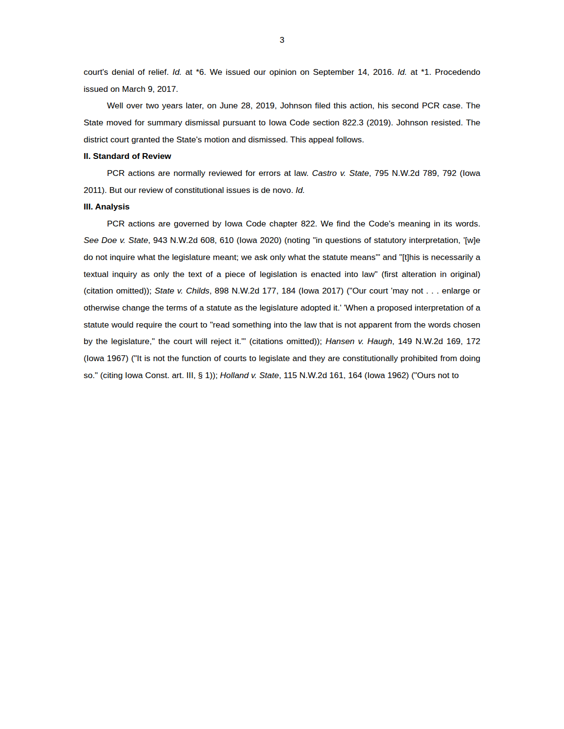3
court's denial of relief. Id. at *6. We issued our opinion on September 14, 2016. Id. at *1. Procedendo issued on March 9, 2017.
Well over two years later, on June 28, 2019, Johnson filed this action, his second PCR case. The State moved for summary dismissal pursuant to Iowa Code section 822.3 (2019). Johnson resisted. The district court granted the State's motion and dismissed. This appeal follows.
II. Standard of Review
PCR actions are normally reviewed for errors at law. Castro v. State, 795 N.W.2d 789, 792 (Iowa 2011). But our review of constitutional issues is de novo. Id.
III. Analysis
PCR actions are governed by Iowa Code chapter 822. We find the Code's meaning in its words. See Doe v. State, 943 N.W.2d 608, 610 (Iowa 2020) (noting "in questions of statutory interpretation, '[w]e do not inquire what the legislature meant; we ask only what the statute means'" and "[t]his is necessarily a textual inquiry as only the text of a piece of legislation is enacted into law" (first alteration in original) (citation omitted)); State v. Childs, 898 N.W.2d 177, 184 (Iowa 2017) ("Our court 'may not . . . enlarge or otherwise change the terms of a statute as the legislature adopted it.' 'When a proposed interpretation of a statute would require the court to "read something into the law that is not apparent from the words chosen by the legislature," the court will reject it.'" (citations omitted)); Hansen v. Haugh, 149 N.W.2d 169, 172 (Iowa 1967) ("It is not the function of courts to legislate and they are constitutionally prohibited from doing so." (citing Iowa Const. art. III, § 1)); Holland v. State, 115 N.W.2d 161, 164 (Iowa 1962) ("Ours not to